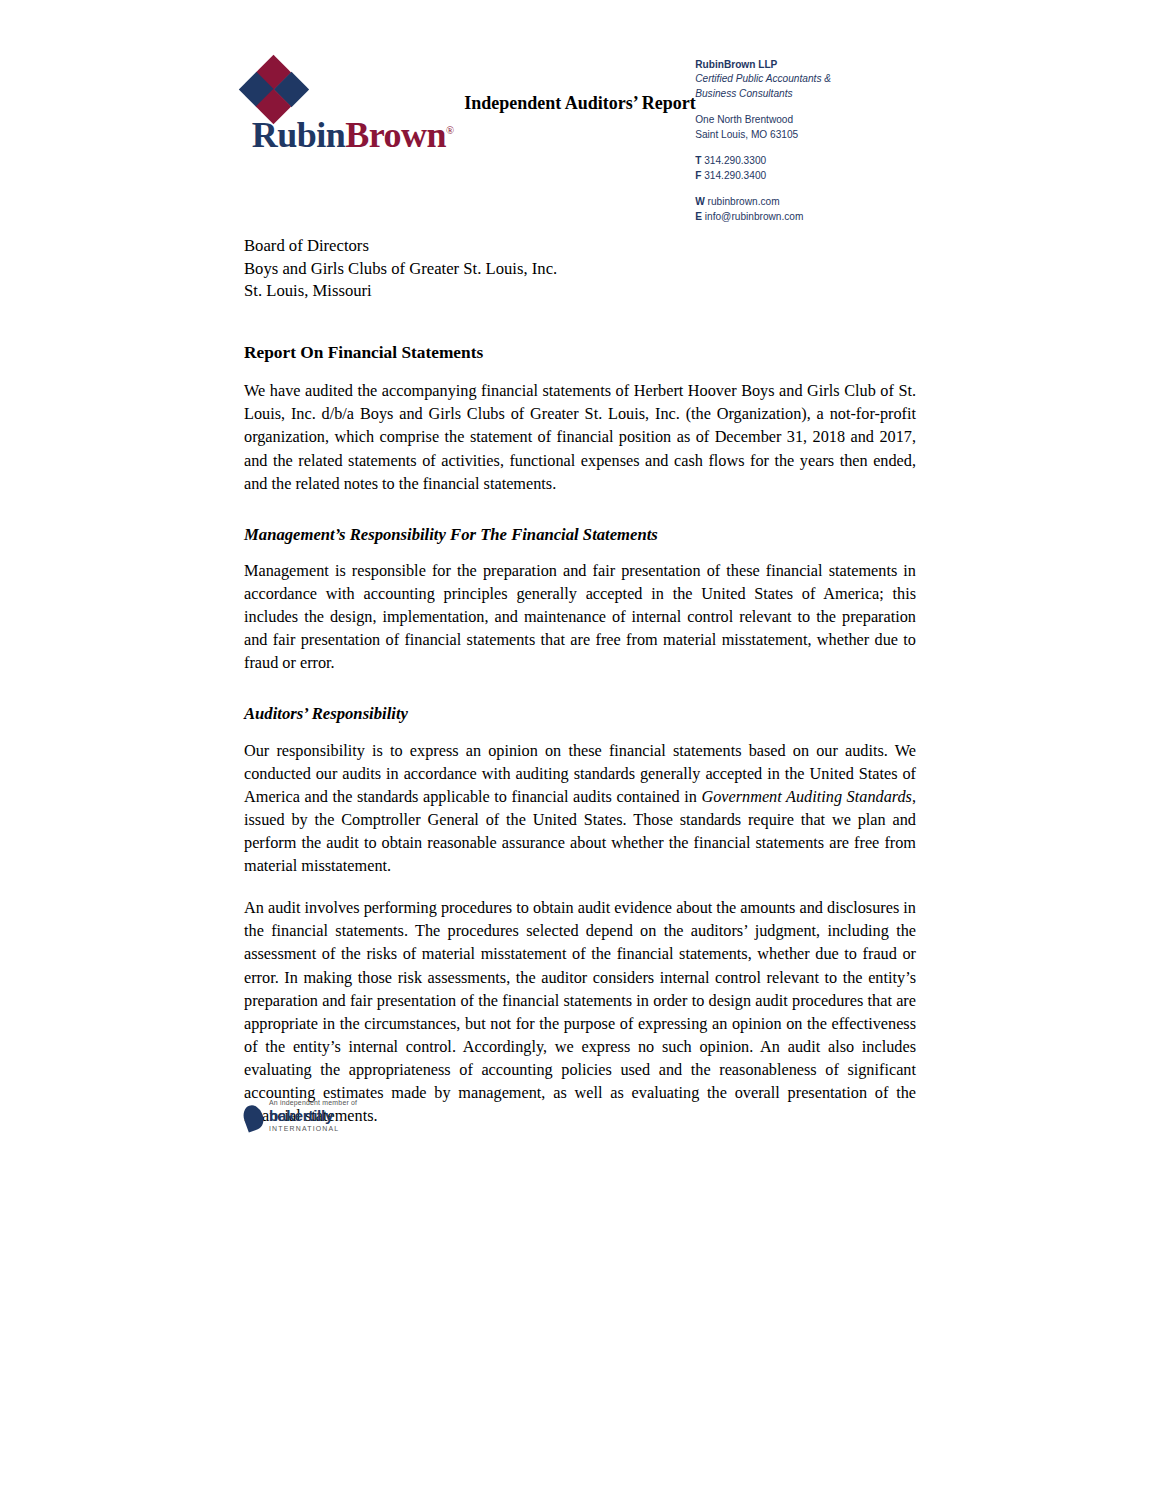Rubin Brown®
RubinBrown LLP
Certified Public Accountants &
Business Consultants
One North Brentwood
Saint Louis, MO 63105
T 314.290.3300
F 314.290.3400
W rubinbrown.com
E info@rubinbrown.com
Independent Auditors’ Report
Board of Directors
Boys and Girls Clubs of Greater St. Louis, Inc.
St. Louis, Missouri
Report On Financial Statements
We have audited the accompanying financial statements of Herbert Hoover Boys and Girls Club of St. Louis, Inc. d/b/a Boys and Girls Clubs of Greater St. Louis, Inc. (the Organization), a not-for-profit organization, which comprise the statement of financial position as of December 31, 2018 and 2017, and the related statements of activities, functional expenses and cash flows for the years then ended, and the related notes to the financial statements.
Management’s Responsibility For The Financial Statements
Management is responsible for the preparation and fair presentation of these financial statements in accordance with accounting principles generally accepted in the United States of America; this includes the design, implementation, and maintenance of internal control relevant to the preparation and fair presentation of financial statements that are free from material misstatement, whether due to fraud or error.
Auditors’ Responsibility
Our responsibility is to express an opinion on these financial statements based on our audits. We conducted our audits in accordance with auditing standards generally accepted in the United States of America and the standards applicable to financial audits contained in Government Auditing Standards, issued by the Comptroller General of the United States. Those standards require that we plan and perform the audit to obtain reasonable assurance about whether the financial statements are free from material misstatement.
An audit involves performing procedures to obtain audit evidence about the amounts and disclosures in the financial statements. The procedures selected depend on the auditors’ judgment, including the assessment of the risks of material misstatement of the financial statements, whether due to fraud or error. In making those risk assessments, the auditor considers internal control relevant to the entity’s preparation and fair presentation of the financial statements in order to design audit procedures that are appropriate in the circumstances, but not for the purpose of expressing an opinion on the effectiveness of the entity’s internal control. Accordingly, we express no such opinion. An audit also includes evaluating the appropriateness of accounting policies used and the reasonableness of significant accounting estimates made by management, as well as evaluating the overall presentation of the financial statements.
An independent member of
bakertilly
INTERNATIONAL